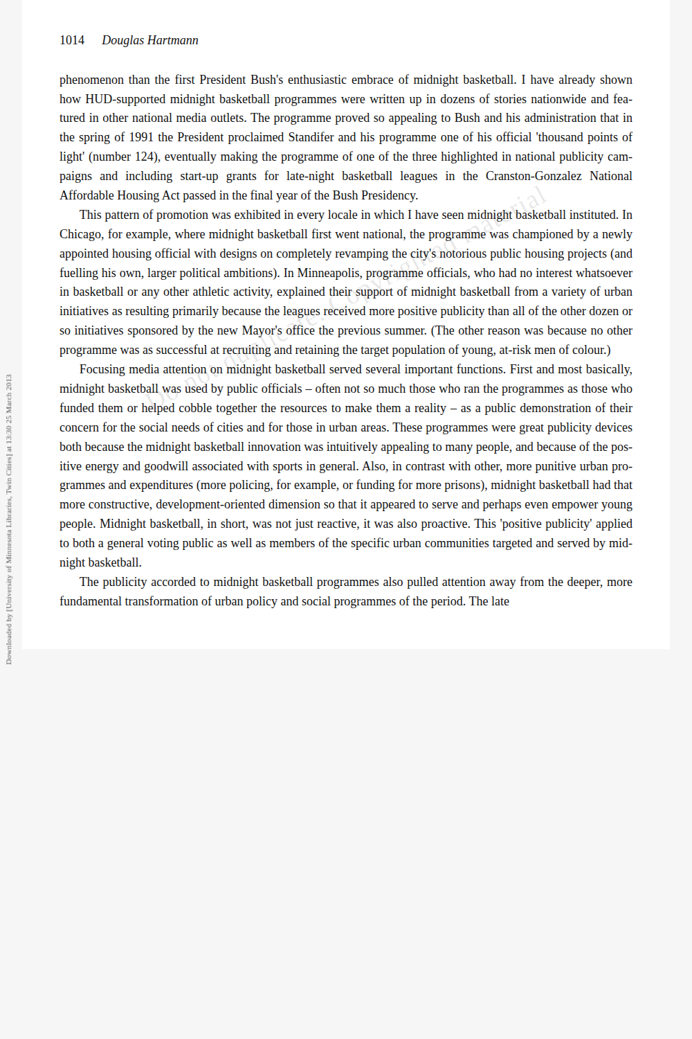Downloaded by [University of Minnesota Libraries, Twin Cities] at 13:30 25 March 2013
Do not duplicate. Copyrighted material
1014 Douglas Hartmann
phenomenon than the first President Bush's enthusiastic embrace of midnight basketball. I have already shown how HUD-supported midnight basketball programmes were written up in dozens of stories nationwide and featured in other national media outlets. The programme proved so appealing to Bush and his administration that in the spring of 1991 the President proclaimed Standifer and his programme one of his official 'thousand points of light' (number 124), eventually making the programme of one of the three highlighted in national publicity campaigns and including start-up grants for late-night basketball leagues in the Cranston-Gonzalez National Affordable Housing Act passed in the final year of the Bush Presidency.
This pattern of promotion was exhibited in every locale in which I have seen midnight basketball instituted. In Chicago, for example, where midnight basketball first went national, the programme was championed by a newly appointed housing official with designs on completely revamping the city's notorious public housing projects (and fuelling his own, larger political ambitions). In Minneapolis, programme officials, who had no interest whatsoever in basketball or any other athletic activity, explained their support of midnight basketball from a variety of urban initiatives as resulting primarily because the leagues received more positive publicity than all of the other dozen or so initiatives sponsored by the new Mayor's office the previous summer. (The other reason was because no other programme was as successful at recruiting and retaining the target population of young, at-risk men of colour.)
Focusing media attention on midnight basketball served several important functions. First and most basically, midnight basketball was used by public officials – often not so much those who ran the programmes as those who funded them or helped cobble together the resources to make them a reality – as a public demonstration of their concern for the social needs of cities and for those in urban areas. These programmes were great publicity devices both because the midnight basketball innovation was intuitively appealing to many people, and because of the positive energy and goodwill associated with sports in general. Also, in contrast with other, more punitive urban programmes and expenditures (more policing, for example, or funding for more prisons), midnight basketball had that more constructive, development-oriented dimension so that it appeared to serve and perhaps even empower young people. Midnight basketball, in short, was not just reactive, it was also proactive. This 'positive publicity' applied to both a general voting public as well as members of the specific urban communities targeted and served by midnight basketball.
The publicity accorded to midnight basketball programmes also pulled attention away from the deeper, more fundamental transformation of urban policy and social programmes of the period. The late